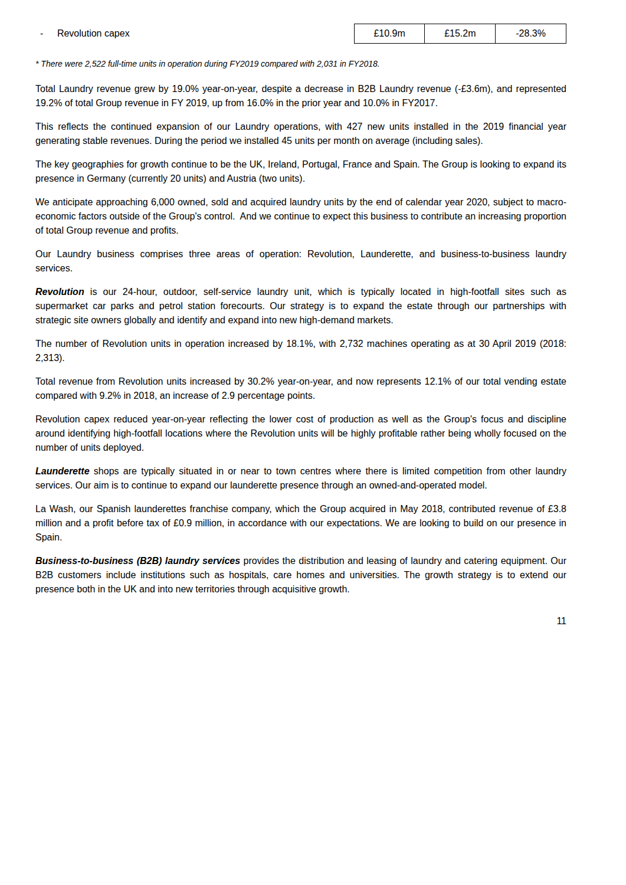| - Revolution capex | £10.9m | £15.2m | -28.3% |
* There were 2,522 full-time units in operation during FY2019 compared with 2,031 in FY2018.
Total Laundry revenue grew by 19.0% year-on-year, despite a decrease in B2B Laundry revenue (-£3.6m), and represented 19.2% of total Group revenue in FY 2019, up from 16.0% in the prior year and 10.0% in FY2017.
This reflects the continued expansion of our Laundry operations, with 427 new units installed in the 2019 financial year generating stable revenues. During the period we installed 45 units per month on average (including sales).
The key geographies for growth continue to be the UK, Ireland, Portugal, France and Spain. The Group is looking to expand its presence in Germany (currently 20 units) and Austria (two units).
We anticipate approaching 6,000 owned, sold and acquired laundry units by the end of calendar year 2020, subject to macro-economic factors outside of the Group's control. And we continue to expect this business to contribute an increasing proportion of total Group revenue and profits.
Our Laundry business comprises three areas of operation: Revolution, Launderette, and business-to-business laundry services.
Revolution is our 24-hour, outdoor, self-service laundry unit, which is typically located in high-footfall sites such as supermarket car parks and petrol station forecourts. Our strategy is to expand the estate through our partnerships with strategic site owners globally and identify and expand into new high-demand markets.
The number of Revolution units in operation increased by 18.1%, with 2,732 machines operating as at 30 April 2019 (2018: 2,313).
Total revenue from Revolution units increased by 30.2% year-on-year, and now represents 12.1% of our total vending estate compared with 9.2% in 2018, an increase of 2.9 percentage points.
Revolution capex reduced year-on-year reflecting the lower cost of production as well as the Group's focus and discipline around identifying high-footfall locations where the Revolution units will be highly profitable rather being wholly focused on the number of units deployed.
Launderette shops are typically situated in or near to town centres where there is limited competition from other laundry services. Our aim is to continue to expand our launderette presence through an owned-and-operated model.
La Wash, our Spanish launderettes franchise company, which the Group acquired in May 2018, contributed revenue of £3.8 million and a profit before tax of £0.9 million, in accordance with our expectations. We are looking to build on our presence in Spain.
Business-to-business (B2B) laundry services provides the distribution and leasing of laundry and catering equipment. Our B2B customers include institutions such as hospitals, care homes and universities. The growth strategy is to extend our presence both in the UK and into new territories through acquisitive growth.
11